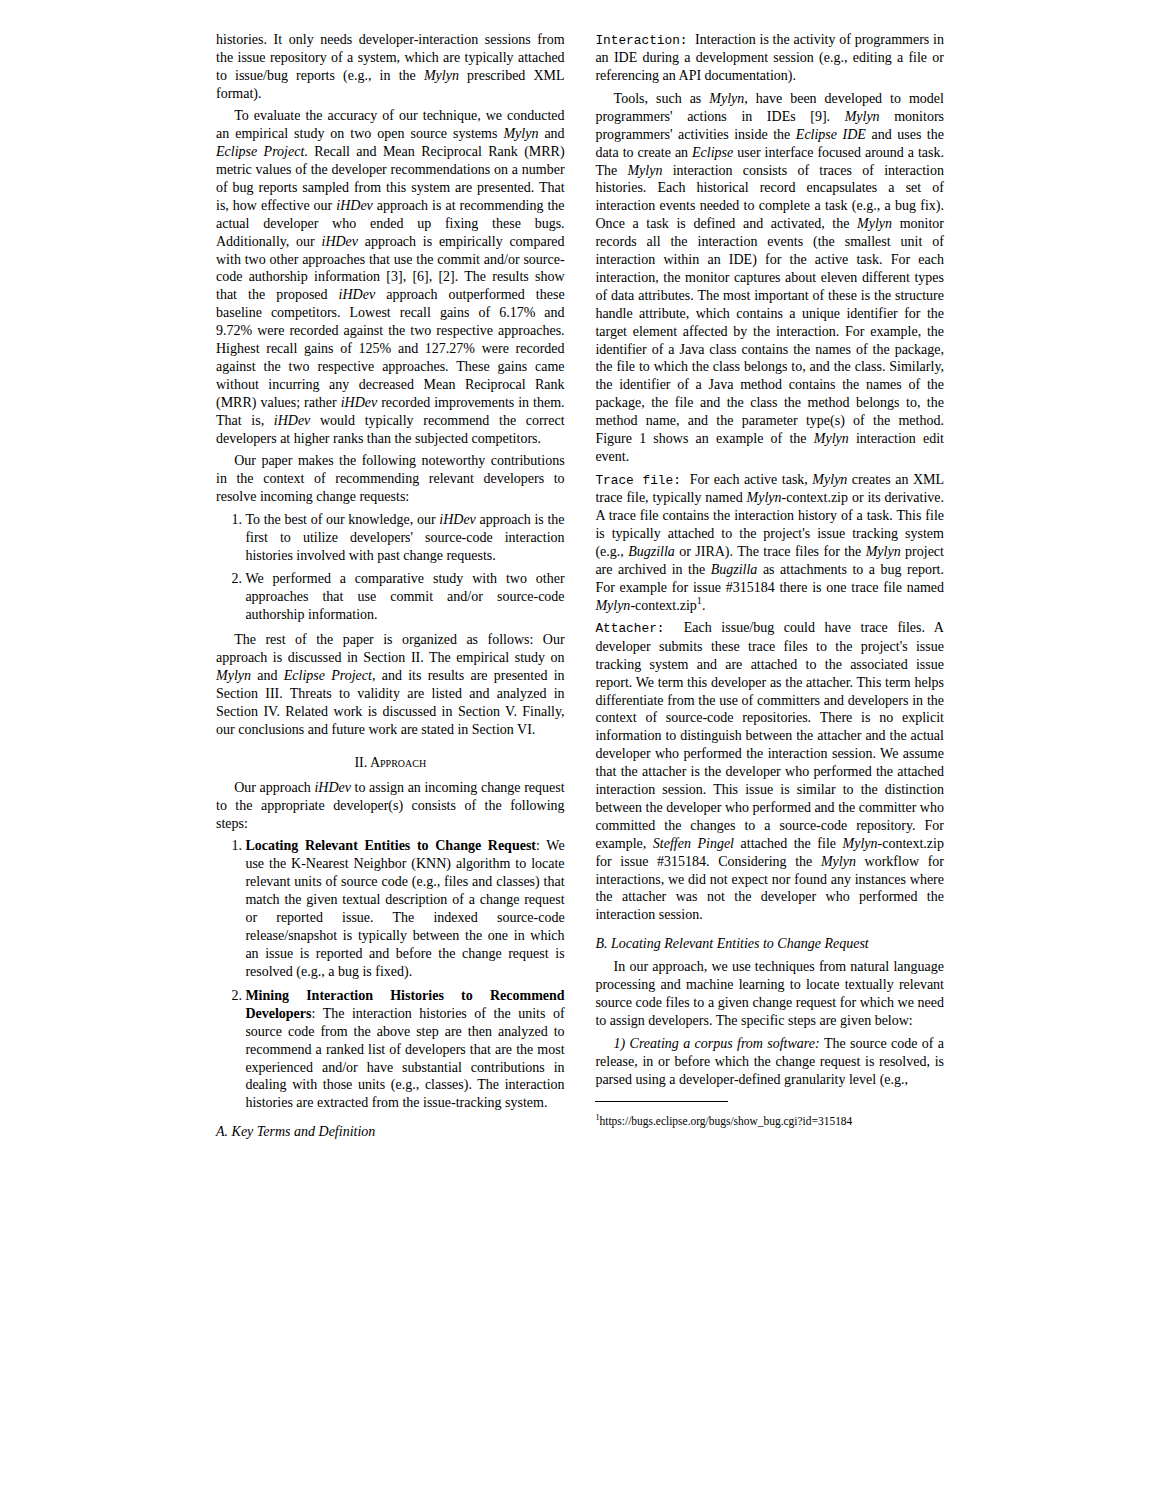histories. It only needs developer-interaction sessions from the issue repository of a system, which are typically attached to issue/bug reports (e.g., in the Mylyn prescribed XML format).
To evaluate the accuracy of our technique, we conducted an empirical study on two open source systems Mylyn and Eclipse Project. Recall and Mean Reciprocal Rank (MRR) metric values of the developer recommendations on a number of bug reports sampled from this system are presented. That is, how effective our iHDev approach is at recommending the actual developer who ended up fixing these bugs. Additionally, our iHDev approach is empirically compared with two other approaches that use the commit and/or source-code authorship information [3], [6], [2]. The results show that the proposed iHDev approach outperformed these baseline competitors. Lowest recall gains of 6.17% and 9.72% were recorded against the two respective approaches. Highest recall gains of 125% and 127.27% were recorded against the two respective approaches. These gains came without incurring any decreased Mean Reciprocal Rank (MRR) values; rather iHDev recorded improvements in them. That is, iHDev would typically recommend the correct developers at higher ranks than the subjected competitors.
Our paper makes the following noteworthy contributions in the context of recommending relevant developers to resolve incoming change requests:
To the best of our knowledge, our iHDev approach is the first to utilize developers' source-code interaction histories involved with past change requests.
We performed a comparative study with two other approaches that use commit and/or source-code authorship information.
The rest of the paper is organized as follows: Our approach is discussed in Section II. The empirical study on Mylyn and Eclipse Project, and its results are presented in Section III. Threats to validity are listed and analyzed in Section IV. Related work is discussed in Section V. Finally, our conclusions and future work are stated in Section VI.
II. Approach
Our approach iHDev to assign an incoming change request to the appropriate developer(s) consists of the following steps:
Locating Relevant Entities to Change Request: We use the K-Nearest Neighbor (KNN) algorithm to locate relevant units of source code (e.g., files and classes) that match the given textual description of a change request or reported issue. The indexed source-code release/snapshot is typically between the one in which an issue is reported and before the change request is resolved (e.g., a bug is fixed).
Mining Interaction Histories to Recommend Developers: The interaction histories of the units of source code from the above step are then analyzed to recommend a ranked list of developers that are the most experienced and/or have substantial contributions in dealing with those units (e.g., classes). The interaction histories are extracted from the issue-tracking system.
A. Key Terms and Definition
Interaction: Interaction is the activity of programmers in an IDE during a development session (e.g., editing a file or referencing an API documentation).
Tools, such as Mylyn, have been developed to model programmers' actions in IDEs [9]. Mylyn monitors programmers' activities inside the Eclipse IDE and uses the data to create an Eclipse user interface focused around a task. The Mylyn interaction consists of traces of interaction histories. Each historical record encapsulates a set of interaction events needed to complete a task (e.g., a bug fix). Once a task is defined and activated, the Mylyn monitor records all the interaction events (the smallest unit of interaction within an IDE) for the active task. For each interaction, the monitor captures about eleven different types of data attributes. The most important of these is the structure handle attribute, which contains a unique identifier for the target element affected by the interaction. For example, the identifier of a Java class contains the names of the package, the file to which the class belongs to, and the class. Similarly, the identifier of a Java method contains the names of the package, the file and the class the method belongs to, the method name, and the parameter type(s) of the method. Figure 1 shows an example of the Mylyn interaction edit event.
Trace file: For each active task, Mylyn creates an XML trace file, typically named Mylyn-context.zip or its derivative. A trace file contains the interaction history of a task. This file is typically attached to the project's issue tracking system (e.g., Bugzilla or JIRA). The trace files for the Mylyn project are archived in the Bugzilla as attachments to a bug report. For example for issue #315184 there is one trace file named Mylyn-context.zip1.
Attacher: Each issue/bug could have trace files. A developer submits these trace files to the project's issue tracking system and are attached to the associated issue report. We term this developer as the attacher. This term helps differentiate from the use of committers and developers in the context of source-code repositories. There is no explicit information to distinguish between the attacher and the actual developer who performed the interaction session. We assume that the attacher is the developer who performed the attached interaction session. This issue is similar to the distinction between the developer who performed and the committer who committed the changes to a source-code repository. For example, Steffen Pingel attached the file Mylyn-context.zip for issue #315184. Considering the Mylyn workflow for interactions, we did not expect nor found any instances where the attacher was not the developer who performed the interaction session.
B. Locating Relevant Entities to Change Request
In our approach, we use techniques from natural language processing and machine learning to locate textually relevant source code files to a given change request for which we need to assign developers. The specific steps are given below:
1) Creating a corpus from software: The source code of a release, in or before which the change request is resolved, is parsed using a developer-defined granularity level (e.g.,
1https://bugs.eclipse.org/bugs/show_bug.cgi?id=315184